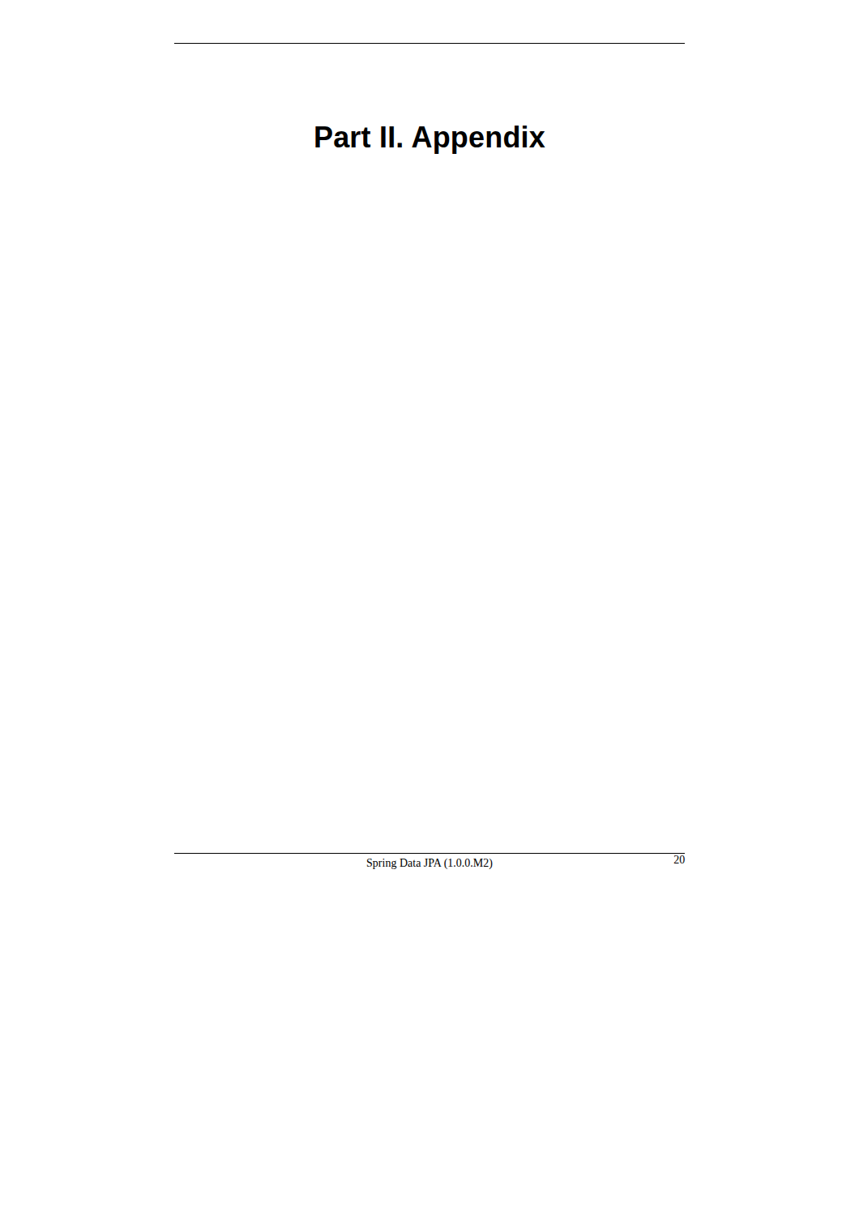Part II. Appendix
Spring Data JPA (1.0.0.M2) 20